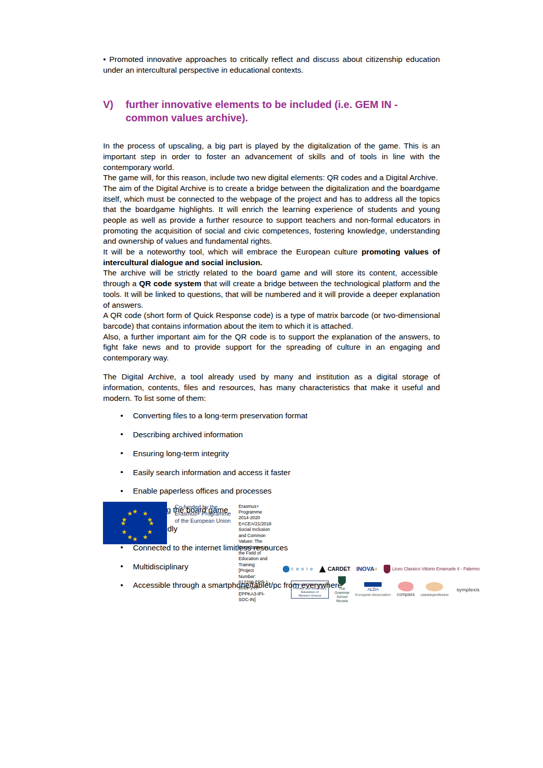• Promoted innovative approaches to critically reflect and discuss about citizenship education under an intercultural perspective in educational contexts.
V) further innovative elements to be included (i.e. GEM IN - common values archive).
In the process of upscaling, a big part is played by the digitalization of the game. This is an important step in order to foster an advancement of skills and of tools in line with the contemporary world.
The game will, for this reason, include two new digital elements: QR codes and a Digital Archive.
The aim of the Digital Archive is to create a bridge between the digitalization and the boardgame itself, which must be connected to the webpage of the project and has to address all the topics that the boardgame highlights. It will enrich the learning experience of students and young people as well as provide a further resource to support teachers and non-formal educators in promoting the acquisition of social and civic competences, fostering knowledge, understanding and ownership of values and fundamental rights.
It will be a noteworthy tool, which will embrace the European culture promoting values of intercultural dialogue and social inclusion.
The archive will be strictly related to the board game and will store its content, accessible through a QR code system that will create a bridge between the technological platform and the tools. It will be linked to questions, that will be numbered and it will provide a deeper explanation of answers.
A QR code (short form of Quick Response code) is a type of matrix barcode (or two-dimensional barcode) that contains information about the item to which it is attached.
Also, a further important aim for the QR code is to support the explanation of the answers, to fight fake news and to provide support for the spreading of culture in an engaging and contemporary way.
The Digital Archive, a tool already used by many and institution as a digital storage of information, contents, files and resources, has many characteristics that make it useful and modern. To list some of them:
Converting files to a long-term preservation format
Describing archived information
Ensuring long-term integrity
Easily search information and access it faster
Enable paperless offices and processes
Supporting the board game
User-friendly
Connected to the internet limitless resources
Multidisciplinary
Accessible through a smartphone/tablet/pc from everywhere
★ ★ ★ ★ ★ ★ ★ ★ ★ ★ ★ ★
Co-funded by the
Erasmus+ Programme
of the European Union
Erasmus+ Programme 2014-2020
EACEA/21/2018 Social Inclusion and Common Values: The
Contribution in the Field of Education and Training
[Project Number: 612209-EPP-1-2019-1-IT-EPPKA3-IPI-SOC-IN]
c e s i e
CARDET
INOVA+
Liceo Classico Vittorio Emanuele II - Palermo
Regional Directorate of
Primary and Secondary
Education of
Western Greece
The
Grammar
School
Nicosia
ALDA
European Association
compass
casadoprofessor
symplexis